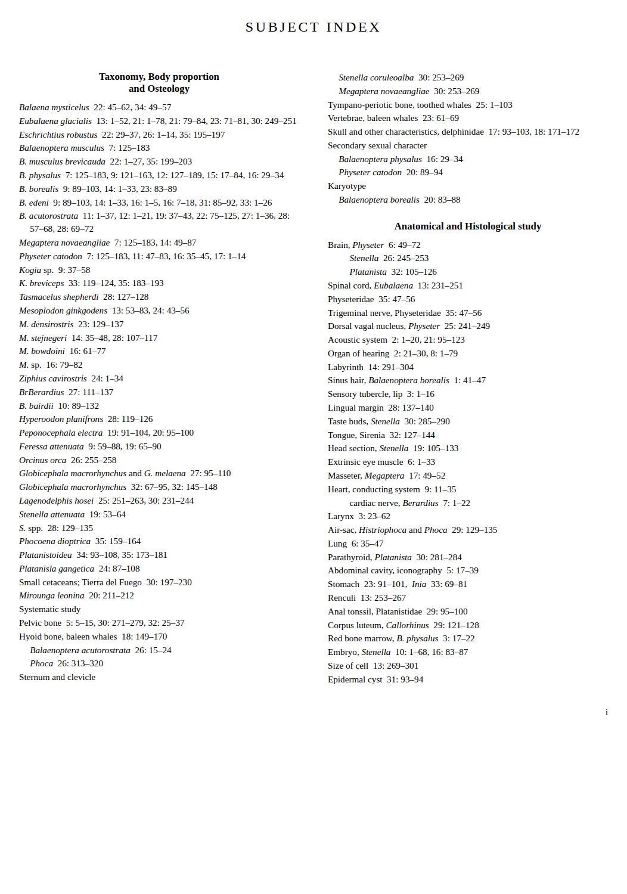SUBJECT INDEX
Taxonomy, Body proportion
and Osteology
Balaena mysticelus 22: 45–62, 34: 49–57
Eubalaena glacialis 13: 1–52, 21: 1–78, 21: 79–84, 23: 71–81, 30: 249–251
Eschrichtius robustus 22: 29–37, 26: 1–14, 35: 195–197
Balaenoptera musculus 7: 125–183
B. musculus brevicauda 22: 1–27, 35: 199–203
B. physalus 7: 125–183, 9: 121–163, 12: 127–189, 15: 17–84, 16: 29–34
B. borealis 9: 89–103, 14: 1–33, 23: 83–89
B. edeni 9: 89–103, 14: 1–33, 16: 1–5, 16: 7–18, 31: 85–92, 33: 1–26
B. acutorostrata 11: 1–37, 12: 1–21, 19: 37–43, 22: 75–125, 27: 1–36, 28: 57–68, 28: 69–72
Megaptera novaeangliae 7: 125–183, 14: 49–87
Physeter catodon 7: 125–183, 11: 47–83, 16: 35–45, 17: 1–14
Kogia sp. 9: 37–58
K. breviceps 33: 119–124, 35: 183–193
Tasmacelus shepherdi 28: 127–128
Mesoplodon ginkgodens 13: 53–83, 24: 43–56
M. densirostris 23: 129–137
M. stejnegeri 14: 35–48, 28: 107–117
M. bowdoini 16: 61–77
M. sp. 16: 79–82
Ziphius cavirostris 24: 1–34
BrBerardius 27: 111–137
B. bairdii 10: 89–132
Hyperoodon planifrons 28: 119–126
Peponocephala electra 19: 91–104, 20: 95–100
Feressa attenuata 9: 59–88, 19: 65–90
Orcinus orca 26: 255–258
Globicephala macrorhynchus and G. melaena 27: 95–110
Globicephala macrorhynchus 32: 67–95, 32: 145–148
Lagenodelphis hosei 25: 251–263, 30: 231–244
Stenella attenuata 19: 53–64
S. spp. 28: 129–135
Phocoena dioptrica 35: 159–164
Platanistoidea 34: 93–108, 35: 173–181
Platanisla gangetica 24: 87–108
Small cetaceans; Tierra del Fuego 30: 197–230
Mirounga leonina 20: 211–212
Systematic study
Pelvic bone 5: 5–15, 30: 271–279, 32: 25–37
Hyoid bone, baleen whales 18: 149–170
Balaenoptera acutorostrata 26: 15–24
Phoca 26: 313–320
Sternum and clevicle
Stenella coruleoalba 30: 253–269
Megaptera novaeangliae 30: 253–269
Tympano-periotic bone, toothed whales 25: 1–103
Vertebrae, baleen whales 23: 61–69
Skull and other characteristics, delphinidae 17: 93–103, 18: 171–172
Secondary sexual character
Balaenoptera physalus 16: 29–34
Physeter catodon 20: 89–94
Karyotype
Balaenoptera borealis 20: 83–88
Anatomical and Histological study
Brain, Physeter 6: 49–72
Stenella 26: 245–253
Platanista 32: 105–126
Spinal cord, Eubalaena 13: 231–251
Physeteridae 35: 47–56
Trigeminal nerve, Physeteridae 35: 47–56
Dorsal vagal nucleus, Physeter 25: 241–249
Acoustic system 2: 1–20, 21: 95–123
Organ of hearing 2: 21–30, 8: 1–79
Labyrinth 14: 291–304
Sinus hair, Balaenoptera borealis 1: 41–47
Sensory tubercle, lip 3: 1–16
Lingual margin 28: 137–140
Taste buds, Stenella 30: 285–290
Tongue, Sirenia 32: 127–144
Head section, Stenella 19: 105–133
Extrinsic eye muscle 6: 1–33
Masseter, Megaptera 17: 49–52
Heart, conducting system 9: 11–35
cardiac nerve, Berardius 7: 1–22
Larynx 3: 23–62
Air-sac, Histriophoca and Phoca 29: 129–135
Lung 6: 35–47
Parathyroid, Platanista 30: 281–284
Abdominal cavity, iconography 5: 17–39
Stomach 23: 91–101, Inia 33: 69–81
Renculi 13: 253–267
Anal tonssil, Platanistidae 29: 95–100
Corpus luteum, Callorhinus 29: 121–128
Red bone marrow, B. physalus 3: 17–22
Embryo, Stenella 10: 1–68, 16: 83–87
Size of cell 13: 269–301
Epidermal cyst 31: 93–94
i